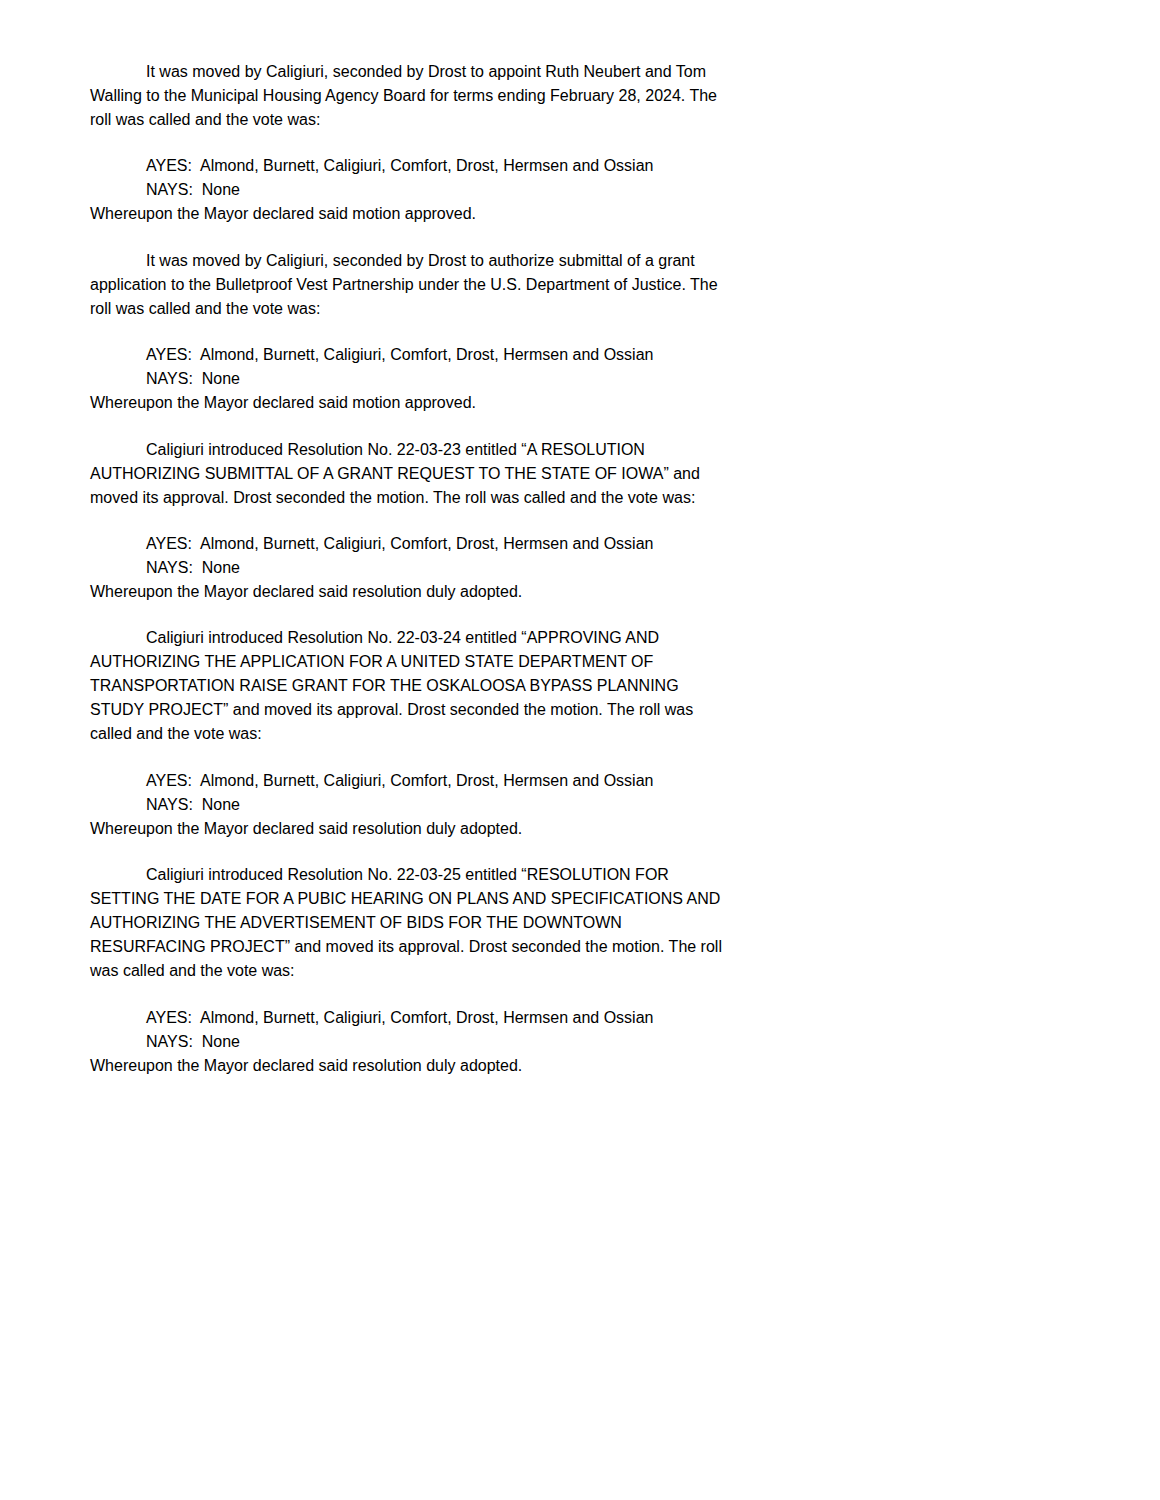It was moved by Caligiuri, seconded by Drost to appoint Ruth Neubert and Tom Walling to the Municipal Housing Agency Board for terms ending February 28, 2024. The roll was called and the vote was:
AYES: Almond, Burnett, Caligiuri, Comfort, Drost, Hermsen and Ossian
NAYS: None
Whereupon the Mayor declared said motion approved.
It was moved by Caligiuri, seconded by Drost to authorize submittal of a grant application to the Bulletproof Vest Partnership under the U.S. Department of Justice. The roll was called and the vote was:
AYES: Almond, Burnett, Caligiuri, Comfort, Drost, Hermsen and Ossian
NAYS: None
Whereupon the Mayor declared said motion approved.
Caligiuri introduced Resolution No. 22-03-23 entitled “A RESOLUTION AUTHORIZING SUBMITTAL OF A GRANT REQUEST TO THE STATE OF IOWA” and moved its approval. Drost seconded the motion. The roll was called and the vote was:
AYES: Almond, Burnett, Caligiuri, Comfort, Drost, Hermsen and Ossian
NAYS: None
Whereupon the Mayor declared said resolution duly adopted.
Caligiuri introduced Resolution No. 22-03-24 entitled “APPROVING AND AUTHORIZING THE APPLICATION FOR A UNITED STATE DEPARTMENT OF TRANSPORTATION RAISE GRANT FOR THE OSKALOOSA BYPASS PLANNING STUDY PROJECT” and moved its approval. Drost seconded the motion. The roll was called and the vote was:
AYES: Almond, Burnett, Caligiuri, Comfort, Drost, Hermsen and Ossian
NAYS: None
Whereupon the Mayor declared said resolution duly adopted.
Caligiuri introduced Resolution No. 22-03-25 entitled “RESOLUTION FOR SETTING THE DATE FOR A PUBIC HEARING ON PLANS AND SPECIFICATIONS AND AUTHORIZING THE ADVERTISEMENT OF BIDS FOR THE DOWNTOWN RESURFACING PROJECT” and moved its approval. Drost seconded the motion. The roll was called and the vote was:
AYES: Almond, Burnett, Caligiuri, Comfort, Drost, Hermsen and Ossian
NAYS: None
Whereupon the Mayor declared said resolution duly adopted.